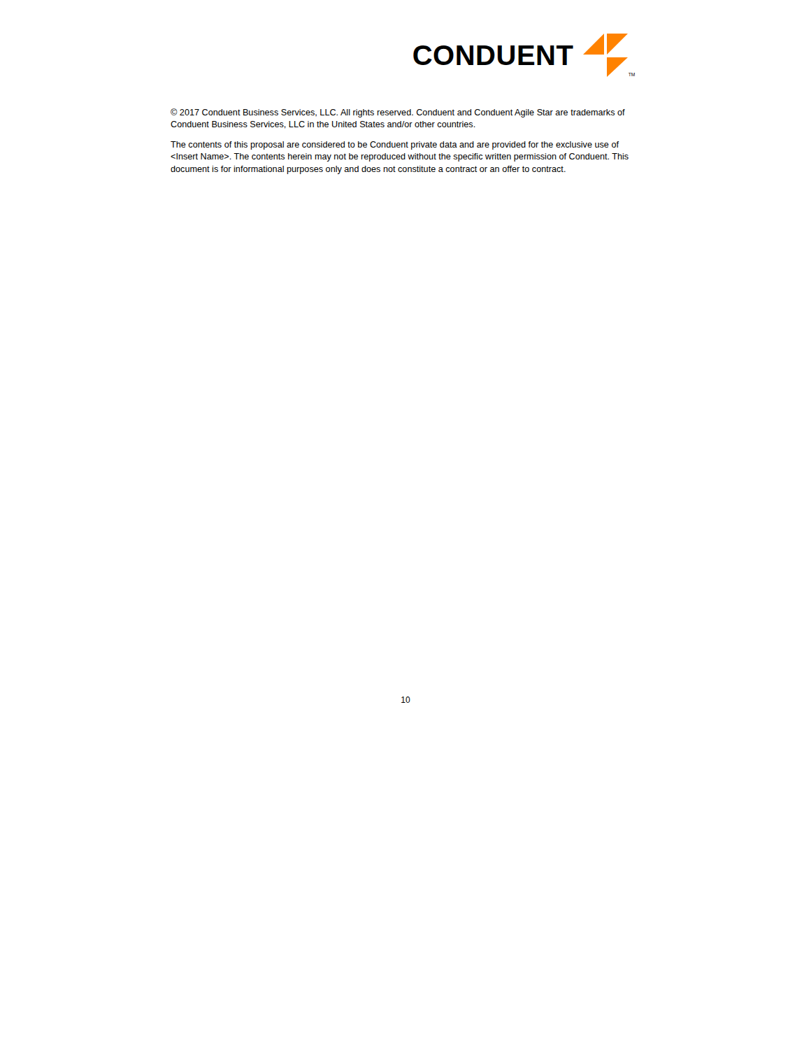CONDUENT TM
© 2017 Conduent Business Services, LLC. All rights reserved. Conduent and Conduent Agile Star are trademarks of Conduent Business Services, LLC in the United States and/or other countries.
The contents of this proposal are considered to be Conduent private data and are provided for the exclusive use of <Insert Name>. The contents herein may not be reproduced without the specific written permission of Conduent. This document is for informational purposes only and does not constitute a contract or an offer to contract.
10